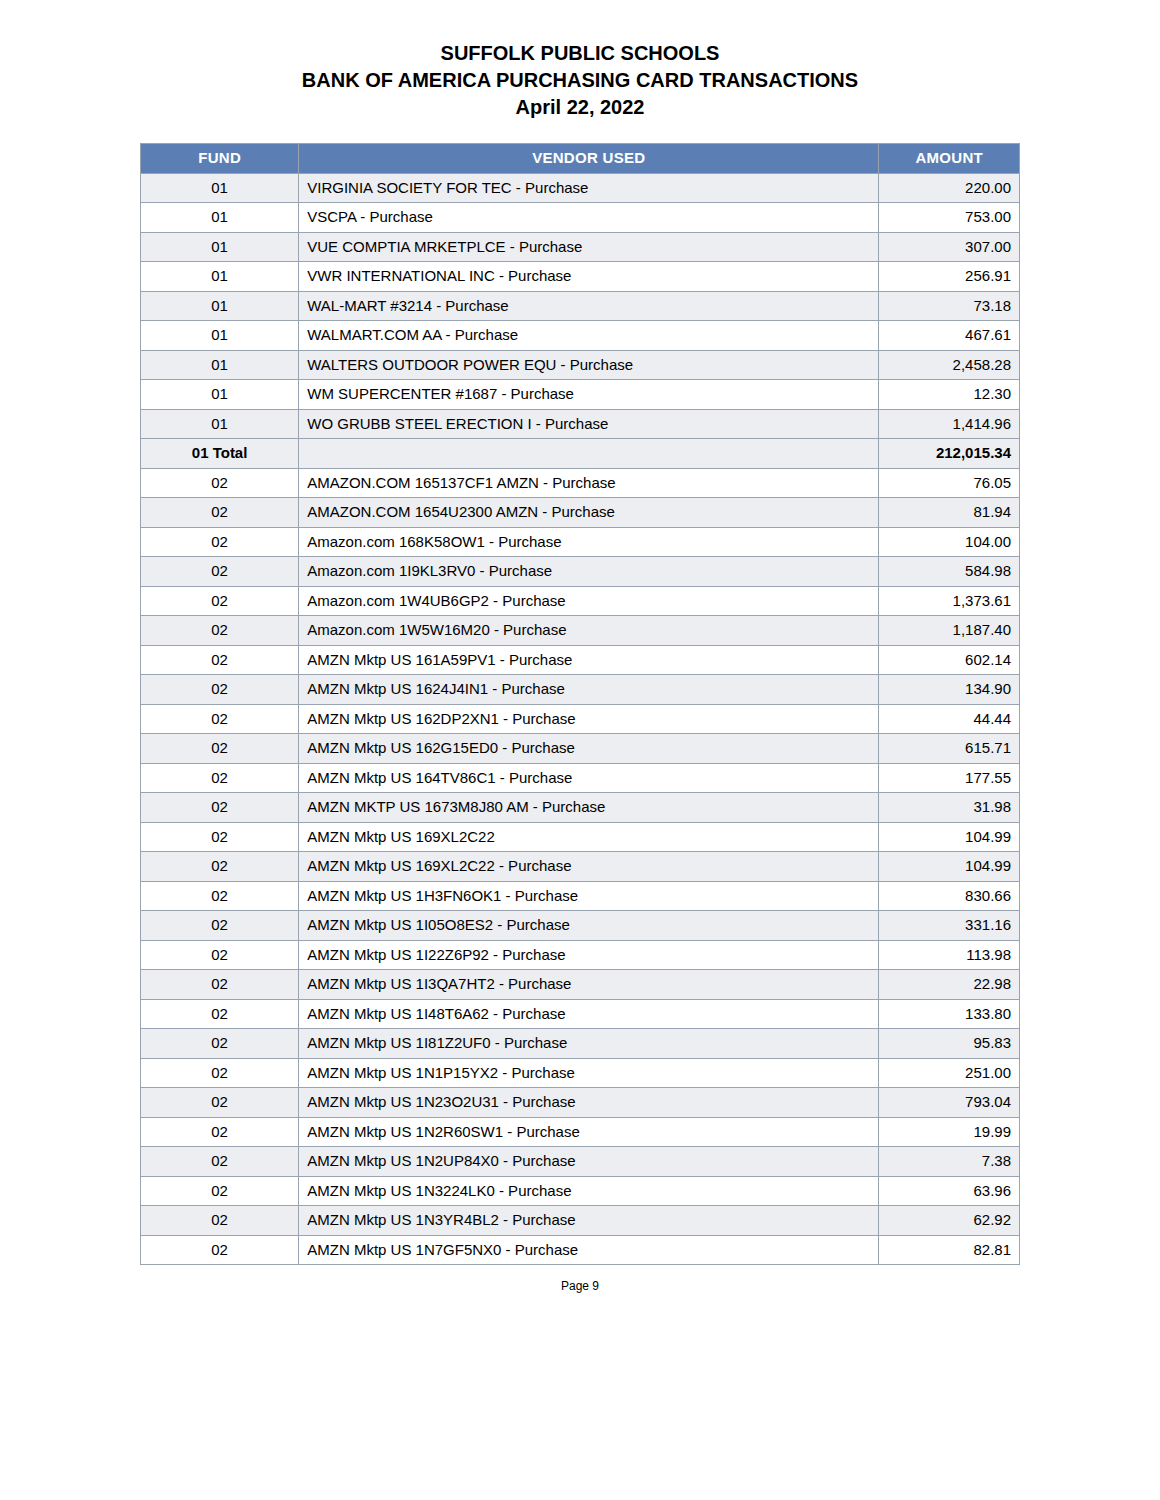SUFFOLK PUBLIC SCHOOLS
BANK OF AMERICA PURCHASING CARD TRANSACTIONS
April 22, 2022
| FUND | VENDOR USED | AMOUNT |
| --- | --- | --- |
| 01 | VIRGINIA SOCIETY FOR TEC - Purchase | 220.00 |
| 01 | VSCPA - Purchase | 753.00 |
| 01 | VUE COMPTIA MRKETPLCE - Purchase | 307.00 |
| 01 | VWR INTERNATIONAL INC - Purchase | 256.91 |
| 01 | WAL-MART #3214 - Purchase | 73.18 |
| 01 | WALMART.COM AA - Purchase | 467.61 |
| 01 | WALTERS OUTDOOR POWER EQU - Purchase | 2,458.28 |
| 01 | WM SUPERCENTER #1687 - Purchase | 12.30 |
| 01 | WO GRUBB STEEL ERECTION I - Purchase | 1,414.96 |
| 01 Total | | 212,015.34 |
| 02 | AMAZON.COM 165137CF1 AMZN - Purchase | 76.05 |
| 02 | AMAZON.COM 1654U2300 AMZN - Purchase | 81.94 |
| 02 | Amazon.com 168K58OW1 - Purchase | 104.00 |
| 02 | Amazon.com 1I9KL3RV0 - Purchase | 584.98 |
| 02 | Amazon.com 1W4UB6GP2 - Purchase | 1,373.61 |
| 02 | Amazon.com 1W5W16M20 - Purchase | 1,187.40 |
| 02 | AMZN Mktp US 161A59PV1 - Purchase | 602.14 |
| 02 | AMZN Mktp US 1624J4IN1 - Purchase | 134.90 |
| 02 | AMZN Mktp US 162DP2XN1 - Purchase | 44.44 |
| 02 | AMZN Mktp US 162G15ED0 - Purchase | 615.71 |
| 02 | AMZN Mktp US 164TV86C1 - Purchase | 177.55 |
| 02 | AMZN MKTP US 1673M8J80 AM - Purchase | 31.98 |
| 02 | AMZN Mktp US 169XL2C22 | 104.99 |
| 02 | AMZN Mktp US 169XL2C22 - Purchase | 104.99 |
| 02 | AMZN Mktp US 1H3FN6OK1 - Purchase | 830.66 |
| 02 | AMZN Mktp US 1I05O8ES2 - Purchase | 331.16 |
| 02 | AMZN Mktp US 1I22Z6P92 - Purchase | 113.98 |
| 02 | AMZN Mktp US 1I3QA7HT2 - Purchase | 22.98 |
| 02 | AMZN Mktp US 1I48T6A62 - Purchase | 133.80 |
| 02 | AMZN Mktp US 1I81Z2UF0 - Purchase | 95.83 |
| 02 | AMZN Mktp US 1N1P15YX2 - Purchase | 251.00 |
| 02 | AMZN Mktp US 1N23O2U31 - Purchase | 793.04 |
| 02 | AMZN Mktp US 1N2R60SW1 - Purchase | 19.99 |
| 02 | AMZN Mktp US 1N2UP84X0 - Purchase | 7.38 |
| 02 | AMZN Mktp US 1N3224LK0 - Purchase | 63.96 |
| 02 | AMZN Mktp US 1N3YR4BL2 - Purchase | 62.92 |
| 02 | AMZN Mktp US 1N7GF5NX0 - Purchase | 82.81 |
Page 9